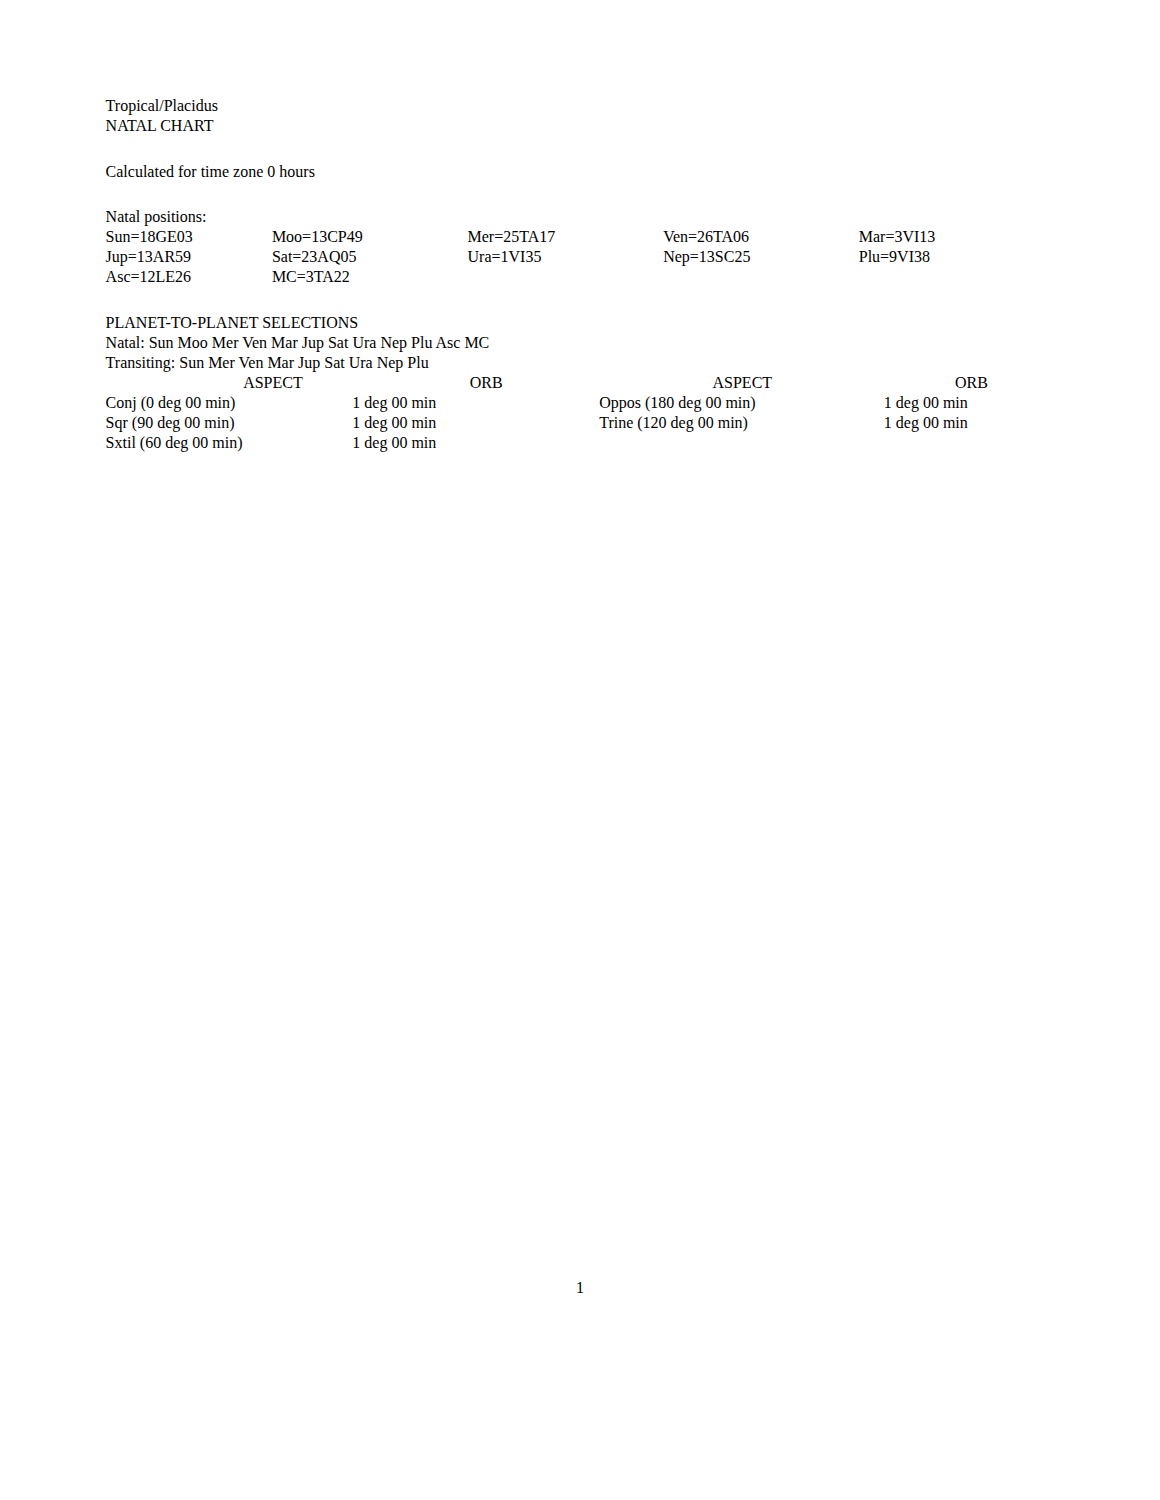Tropical/Placidus
NATAL CHART
Calculated for time zone 0 hours
Natal positions:
| Sun=18GE03 | Moo=13CP49 | Mer=25TA17 | Ven=26TA06 | Mar=3VI13 |
| Jup=13AR59 | Sat=23AQ05 | Ura=1VI35 | Nep=13SC25 | Plu=9VI38 |
| Asc=12LE26 | MC=3TA22 | | | |
PLANET-TO-PLANET SELECTIONS
Natal: Sun Moo Mer Ven Mar Jup Sat Ura Nep Plu Asc MC
Transiting: Sun Mer Ven Mar Jup Sat Ura Nep Plu
| ASPECT | ORB | ASPECT | ORB |
| --- | --- | --- | --- |
| Conj (0 deg 00 min) | 1 deg 00 min | Oppos (180 deg 00 min) | 1 deg 00 min |
| Sqr (90 deg 00 min) | 1 deg 00 min | Trine (120 deg 00 min) | 1 deg 00 min |
| Sxtil (60 deg 00 min) | 1 deg 00 min | | |
1